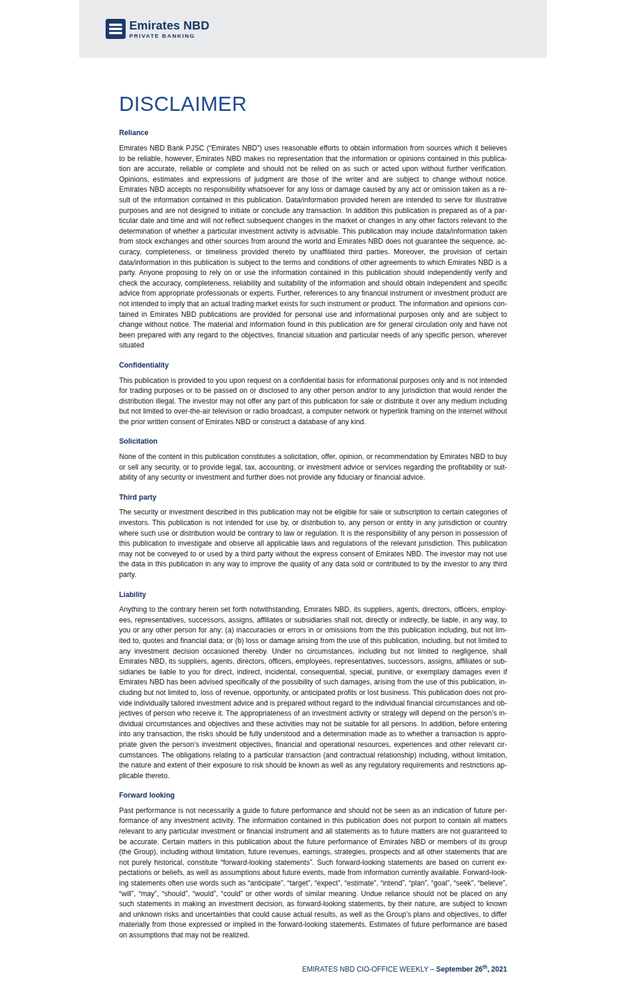Emirates NBD
PRIVATE BANKING
DISCLAIMER
Reliance
Emirates NBD Bank PJSC (“Emirates NBD”) uses reasonable efforts to obtain information from sources which it believes to be reliable, however, Emirates NBD makes no representation that the information or opinions contained in this publication are accurate, reliable or complete and should not be relied on as such or acted upon without further verification. Opinions, estimates and expressions of judgment are those of the writer and are subject to change without notice. Emirates NBD accepts no responsibility whatsoever for any loss or damage caused by any act or omission taken as a result of the information contained in this publication. Data/information provided herein are intended to serve for illustrative purposes and are not designed to initiate or conclude any transaction. In addition this publication is prepared as of a particular date and time and will not reflect subsequent changes in the market or changes in any other factors relevant to the determination of whether a particular investment activity is advisable. This publication may include data/information taken from stock exchanges and other sources from around the world and Emirates NBD does not guarantee the sequence, accuracy, completeness, or timeliness provided thereto by unaffiliated third parties. Moreover, the provision of certain data/information in this publication is subject to the terms and conditions of other agreements to which Emirates NBD is a party. Anyone proposing to rely on or use the information contained in this publication should independently verify and check the accuracy, completeness, reliability and suitability of the information and should obtain independent and specific advice from appropriate professionals or experts. Further, references to any financial instrument or investment product are not intended to imply that an actual trading market exists for such instrument or product. The information and opinions contained in Emirates NBD publications are provided for personal use and informational purposes only and are subject to change without notice. The material and information found in this publication are for general circulation only and have not been prepared with any regard to the objectives, financial situation and particular needs of any specific person, wherever situated
Confidentiality
This publication is provided to you upon request on a confidential basis for informational purposes only and is not intended for trading purposes or to be passed on or disclosed to any other person and/or to any jurisdiction that would render the distribution illegal. The investor may not offer any part of this publication for sale or distribute it over any medium including but not limited to over-the-air television or radio broadcast, a computer network or hyperlink framing on the internet without the prior written consent of Emirates NBD or construct a database of any kind.
Solicitation
None of the content in this publication constitutes a solicitation, offer, opinion, or recommendation by Emirates NBD to buy or sell any security, or to provide legal, tax, accounting, or investment advice or services regarding the profitability or suitability of any security or investment and further does not provide any fiduciary or financial advice.
Third party
The security or investment described in this publication may not be eligible for sale or subscription to certain categories of investors. This publication is not intended for use by, or distribution to, any person or entity in any jurisdiction or country where such use or distribution would be contrary to law or regulation. It is the responsibility of any person in possession of this publication to investigate and observe all applicable laws and regulations of the relevant jurisdiction. This publication may not be conveyed to or used by a third party without the express consent of Emirates NBD. The investor may not use the data in this publication in any way to improve the quality of any data sold or contributed to by the investor to any third party.
Liability
Anything to the contrary herein set forth notwithstanding, Emirates NBD, its suppliers, agents, directors, officers, employees, representatives, successors, assigns, affiliates or subsidiaries shall not, directly or indirectly, be liable, in any way, to you or any other person for any: (a) inaccuracies or errors in or omissions from the this publication including, but not limited to, quotes and financial data; or (b) loss or damage arising from the use of this publication, including, but not limited to any investment decision occasioned thereby. Under no circumstances, including but not limited to negligence, shall Emirates NBD, its suppliers, agents, directors, officers, employees, representatives, successors, assigns, affiliates or subsidiaries be liable to you for direct, indirect, incidental, consequential, special, punitive, or exemplary damages even if Emirates NBD has been advised specifically of the possibility of such damages, arising from the use of this publication, including but not limited to, loss of revenue, opportunity, or anticipated profits or lost business. This publication does not provide individually tailored investment advice and is prepared without regard to the individual financial circumstances and objectives of person who receive it. The appropriateness of an investment activity or strategy will depend on the person’s individual circumstances and objectives and these activities may not be suitable for all persons. In addition, before entering into any transaction, the risks should be fully understood and a determination made as to whether a transaction is appropriate given the person’s investment objectives, financial and operational resources, experiences and other relevant circumstances. The obligations relating to a particular transaction (and contractual relationship) including, without limitation, the nature and extent of their exposure to risk should be known as well as any regulatory requirements and restrictions applicable thereto.
Forward looking
Past performance is not necessarily a guide to future performance and should not be seen as an indication of future performance of any investment activity. The information contained in this publication does not purport to contain all matters relevant to any particular investment or financial instrument and all statements as to future matters are not guaranteed to be accurate. Certain matters in this publication about the future performance of Emirates NBD or members of its group (the Group), including without limitation, future revenues, earnings, strategies, prospects and all other statements that are not purely historical, constitute “forward-looking statements”. Such forward-looking statements are based on current expectations or beliefs, as well as assumptions about future events, made from information currently available. Forward-looking statements often use words such as “anticipate”, “target”, “expect”, “estimate”, “intend”, “plan”, “goal”, “seek”, “believe”, “will”, “may”, “should”, “would”, “could” or other words of similar meaning. Undue reliance should not be placed on any such statements in making an investment decision, as forward-looking statements, by their nature, are subject to known and unknown risks and uncertainties that could cause actual results, as well as the Group’s plans and objectives, to differ materially from those expressed or implied in the forward-looking statements. Estimates of future performance are based on assumptions that may not be realized.
EMIRATES NBD CIO-OFFICE WEEKLY – September 26th, 2021